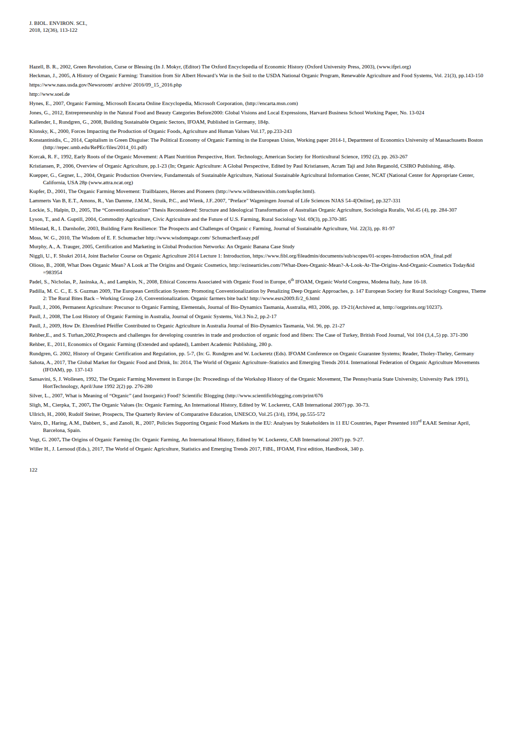J. BIOL. ENVIRON. SCI.,
2018, 12(36), 113-122
Hazell, B. R., 2002, Green Revolution, Curse or Blessing (In J. Mokyr, (Editor) The Oxford Encyclopedia of Economic History (Oxford University Press, 2003), (www.ifpri.org)
Heckman, J., 2005, A History of Organic Farming: Transition from Sir Albert Howard’s War in the Soil to the USDA National Organic Program, Renewable Agriculture and Food Systems, Vol. 21(3), pp.143-150
https://www.nass.usda.gov/Newsroom/ archive/ 2016/09_15_2016.php
http://www.soel.de
Hynes, E., 2007, Organic Farming, Microsoft Encarta Online Encyclopedia, Microsoft Corporation, (http://encarta.msn.com)
Jones, G., 2012, Entrepreneurship in the Natural Food and Beauty Categories Before2000: Global Visions and Local Expressions, Harvard Business School Working Paper, No. 13-024
Kallender, I., Rundgren, G., 2008, Building Sustainable Organic Sectors, IFOAM, Published in Germany, 184p.
Klonsky, K., 2000, Forces Impacting the Production of Organic Foods, Agriculture and Human Values Vol.17, pp.233-243
Konstantinidis, C., 2014, Capitalism in Green Disguise: The Political Economy of Organic Farming in the European Union, Working paper 2014-1, Department of Economics University of Massachusetts Boston (http://repec.umb.edu/RePEc/files/2014_01.pdf)
Korcak, R. F., 1992, Early Roots of the Organic Movement: A Plant Nutrition Perspective, Hort. Technology, American Society for Horticultural Science, 1992 (2), pp. 263-267
Kristiansen, P., 2006, Overview of Organic Agriculture, pp.1-23 (In; Organic Agriculture: A Global Perspective, Edited by Paul Kristiansen, Acram Taji and John Reganold, CSIRO Publishing, 484p.
Kuepper, G., Gegner, L., 2004, Organic Production Overview, Fundamentals of Sustainable Agriculture, National Sustainable Agricultural Information Center, NCAT (National Center for Appropriate Center, California, USA 28p (www.attra.ncat.org)
Kupfer, D., 2001, The Organic Farming Movement: Trailblazers, Heroes and Pioneers (http://www.wildnesswithin.com/kupfer.html).
Lammerts Van B, E.T., Amons, R., Van Damme, J.M.M., Struik, P.C., and Wienk, J.F..2007, "Preface" Wageningen Journal of Life Sciences NJAS 54-4[Online], pp.327-331
Lockie, S., Halpin, D., 2005, The “Conventionalization” Thesis Reconsidered: Structure and Ideological Transformation of Australian Organic Agriculture, Sociologia Ruralis, Vol.45 (4), pp. 284-307
Lyson, T., and A. Guptill, 2004, Commodity Agriculture, Civic Agriculture and the Future of U.S. Farming, Rural Sociology Vol. 69(3), pp.370-385
Milestad, R., I. Darnhofer, 2003, Building Farm Resilience: The Prospects and Challenges of Organic c Farming, Journal of Sustainable Agriculture, Vol. 22(3), pp. 81-97
Moss, W. G., 2010, The Wisdom of E. F. Schumacher http://www.wisdompage.com/ SchumacherEssay.pdf
Murphy, A., A. Trauger, 2005, Certification and Marketing in Global Production Networks: An Organic Banana Case Study
Niggli, U., F. Shukri 2014, Joint Bachelor Course on Organic Agriculture 2014 Lecture 1: Introduction, https://www.fibl.org/fileadmin/documents/sub/scopes/01-scopes-Introduction nOA_final.pdf
Olioso, B., 2008, What Does Organic Mean? A Look at The Origins and Organic Cosmetics, http://ezinearticles.com/?What-Does-Organic-Mean?-A-Look-At-The-Origins-And-Organic-Cosmetics Today&id =983954
Padel, S., Nicholas, P., Jasinska, A., and Lampkin, N., 2008, Ethical Concerns Associated with Organic Food in Europe, 6th IFOAM, Organic World Congress, Modena Italy, June 16-18.
Padilla, M. C. C., E. S. Guzman 2009, The European Certification System: Promoting Conventionalization by Penalizing Deep Organic Approaches, p. 147 European Society for Rural Sociology Congress, Theme 2: The Rural Bites Back – Working Group 2.6, Conventionalization. Organic farmers bite back! http://www.esrs2009.fi/2_6.html
Paull, J., 2006, Permanent Agriculture: Precursor to Organic Farming, Elementals, Journal of Bio-Dynamics Tasmania, Australia, #83, 2006, pp. 19-21(Archived at, htttp://orgprints.org/10237).
Paull, J., 2008, The Lost History of Organic Farming in Australia, Journal of Organic Systems, Vol.3 No.2, pp.2-17
Paull, J., 2009, How Dr. Ehrenfried Pfeiffer Contributed to Organic Agriculture in Australia Journal of Bio-Dynamics Tasmania, Vol. 96, pp. 21-27
Rehber,E., and S. Turhan,2002,Prospects and challenges for developing countries in trade and production of organic food and fibers: The Case of Turkey, British Food Journal, Vol 104 (3,4.,5) pp. 371-390
Rehber, E., 2011, Economics of Organic Farming (Extended and updated), Lambert Academic Publishing, 280 p.
Rundgren, G. 2002, History of Organic Certification and Regulation, pp. 5-7, (In: G. Rundgren and W. Lockeretz (Eds). IFOAM Conference on Organic Guarantee Systems; Reader, Tholey-Theley, Germany
Sahota, A., 2017, The Global Market for Organic Food and Drink, In: 2014, The World of Organic Agriculture–Statistics and Emerging Trends 2014. International Federation of Organic Agriculture Movements (IFOAM), pp. 137-143
Sansavini, S, J. Wollesen, 1992, The Organic Farming Movement in Europe (In: Proceedings of the Workshop History of the Organic Movement, The Pennsylvania State University, University Park 1991), HortTechnology, April/June 1992 2(2) pp. 276-280
Silver, L., 2007, What is Meaning of “Organic” (and Inorganic) Food? Scientific Blogging (http://www.scientificblogging.com/print/676
Sligh, M., Cierpka, T., 2007, The Organic Values (In: Organic Farming, An International History, Edited by W. Lockeretz, CAB International 2007) pp. 30-73.
Ullrich, H., 2000, Rudolf Steiner, Prospects, The Quarterly Review of Comparative Education, UNESCO, Vol.25 (3/4), 1994, pp.555-572
Vairo, D., Haring, A.M., Dabbert, S., and Zanoli, R., 2007, Policies Supporting Organic Food Markets in the EU: Analyses by Stakeholders in 11 EU Countries, Paper Presented 103rd EAAE Seminar April, Barcelona, Spain.
Vogt, G. 2007, The Origins of Organic Farming (In: Organic Farming, An International History, Edited by W. Lockeretz, CAB International 2007) pp. 9-27.
Willer H., J. Lernoud (Eds.), 2017, The World of Organic Agriculture, Statistics and Emerging Trends 2017, FiBL, IFOAM, First edition, Handbook, 340 p.
122